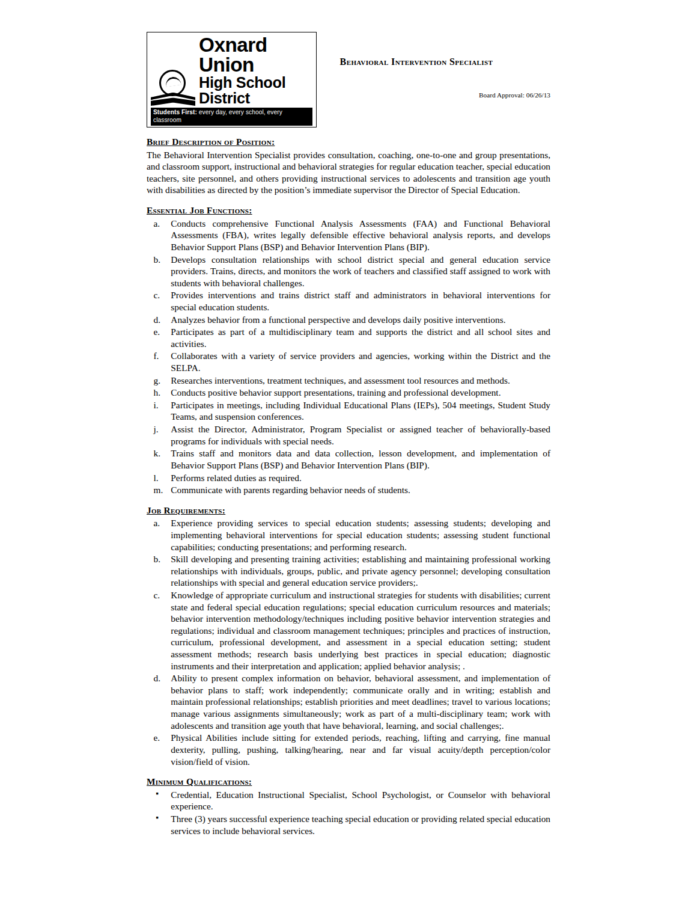Oxnard Union
High School District
Students First: every day, every school, every classroom
Behavioral Intervention Specialist
Board Approval: 06/26/13
Brief Description of Position:
The Behavioral Intervention Specialist provides consultation, coaching, one-to-one and group presentations, and classroom support, instructional and behavioral strategies for regular education teacher, special education teachers, site personnel, and others providing instructional services to adolescents and transition age youth with disabilities as directed by the position’s immediate supervisor the Director of Special Education.
Essential Job Functions:
a. Conducts comprehensive Functional Analysis Assessments (FAA) and Functional Behavioral Assessments (FBA), writes legally defensible effective behavioral analysis reports, and develops Behavior Support Plans (BSP) and Behavior Intervention Plans (BIP).
b. Develops consultation relationships with school district special and general education service providers. Trains, directs, and monitors the work of teachers and classified staff assigned to work with students with behavioral challenges.
c. Provides interventions and trains district staff and administrators in behavioral interventions for special education students.
d. Analyzes behavior from a functional perspective and develops daily positive interventions.
e. Participates as part of a multidisciplinary team and supports the district and all school sites and activities.
f. Collaborates with a variety of service providers and agencies, working within the District and the SELPA.
g. Researches interventions, treatment techniques, and assessment tool resources and methods.
h. Conducts positive behavior support presentations, training and professional development.
i. Participates in meetings, including Individual Educational Plans (IEPs), 504 meetings, Student Study Teams, and suspension conferences.
j. Assist the Director, Administrator, Program Specialist or assigned teacher of behaviorally-based programs for individuals with special needs.
k. Trains staff and monitors data and data collection, lesson development, and implementation of Behavior Support Plans (BSP) and Behavior Intervention Plans (BIP).
l. Performs related duties as required.
m. Communicate with parents regarding behavior needs of students.
Job Requirements:
a. Experience providing services to special education students; assessing students; developing and implementing behavioral interventions for special education students; assessing student functional capabilities; conducting presentations; and performing research.
b. Skill developing and presenting training activities; establishing and maintaining professional working relationships with individuals, groups, public, and private agency personnel; developing consultation relationships with special and general education service providers;.
c. Knowledge of appropriate curriculum and instructional strategies for students with disabilities; current state and federal special education regulations; special education curriculum resources and materials; behavior intervention methodology/techniques including positive behavior intervention strategies and regulations; individual and classroom management techniques; principles and practices of instruction, curriculum, professional development, and assessment in a special education setting; student assessment methods; research basis underlying best practices in special education; diagnostic instruments and their interpretation and application; applied behavior analysis; .
d. Ability to present complex information on behavior, behavioral assessment, and implementation of behavior plans to staff; work independently; communicate orally and in writing; establish and maintain professional relationships; establish priorities and meet deadlines; travel to various locations; manage various assignments simultaneously; work as part of a multi-disciplinary team; work with adolescents and transition age youth that have behavioral, learning, and social challenges;.
e. Physical Abilities include sitting for extended periods, reaching, lifting and carrying, fine manual dexterity, pulling, pushing, talking/hearing, near and far visual acuity/depth perception/color vision/field of vision.
Minimum Qualifications:
Credential, Education Instructional Specialist, School Psychologist, or Counselor with behavioral experience.
Three (3) years successful experience teaching special education or providing related special education services to include behavioral services.